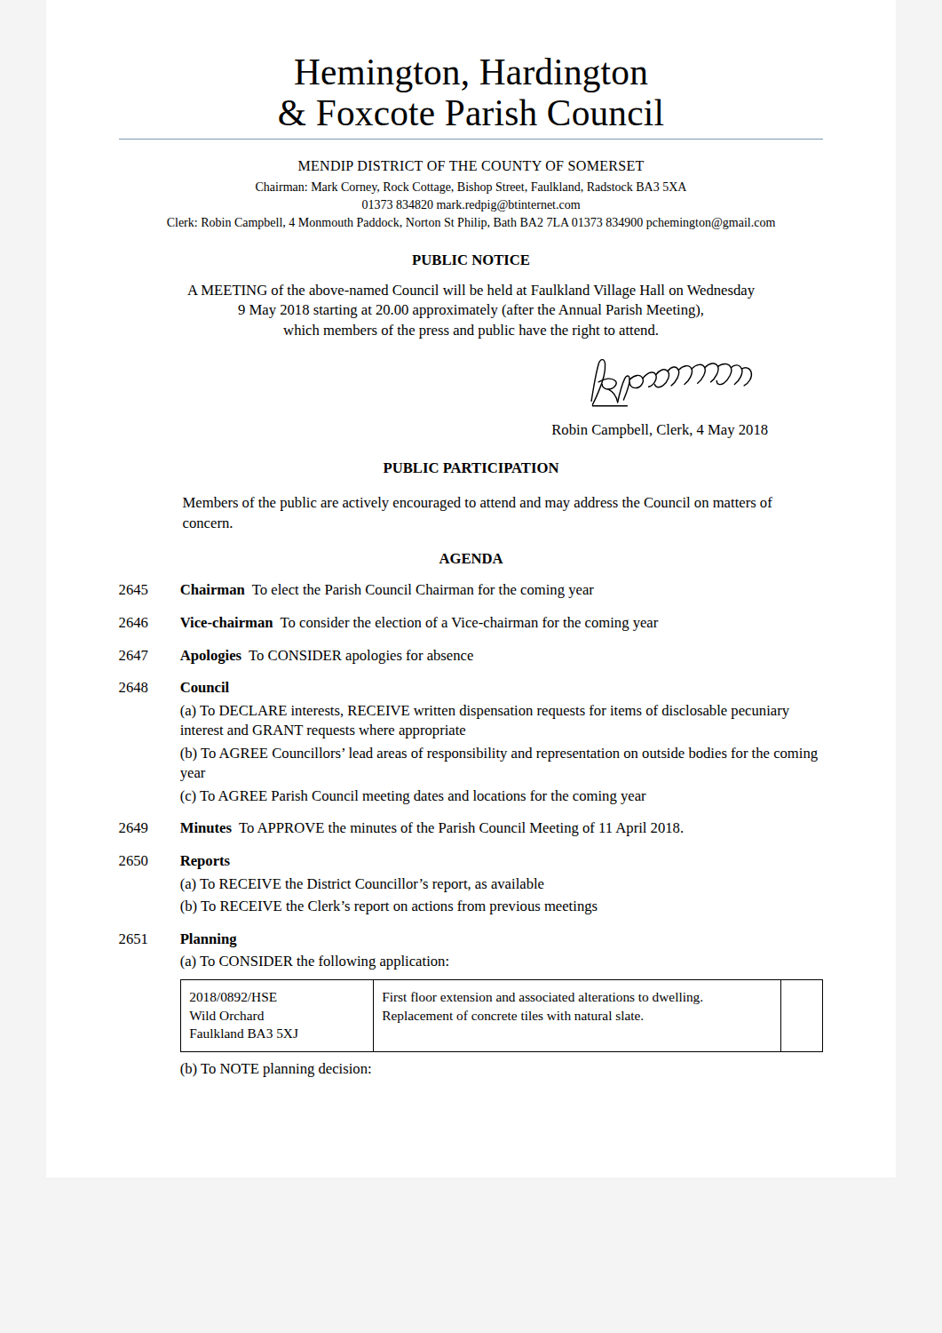Hemington, Hardington
& Foxcote Parish Council
MENDIP DISTRICT OF THE COUNTY OF SOMERSET
Chairman: Mark Corney, Rock Cottage, Bishop Street, Faulkland, Radstock BA3 5XA
01373 834820 mark.redpig@btinternet.com
Clerk: Robin Campbell, 4 Monmouth Paddock, Norton St Philip, Bath BA2 7LA 01373 834900 pchemington@gmail.com
PUBLIC NOTICE
A MEETING of the above-named Council will be held at Faulkland Village Hall on Wednesday
9 May 2018 starting at 20.00 approximately (after the Annual Parish Meeting),
which members of the press and public have the right to attend.
Robin Campbell, Clerk, 4 May 2018
PUBLIC PARTICIPATION
Members of the public are actively encouraged to attend and may address the Council on matters of concern.
AGENDA
| 2645 | Chairman To elect the Parish Council Chairman for the coming year |
| 2646 | Vice-chairman To consider the election of a Vice-chairman for the coming year |
| 2647 | Apologies To CONSIDER apologies for absence |
| 2648 | Council (a) To DECLARE interests, RECEIVE written dispensation requests for items of disclosable pecuniary interest and GRANT requests where appropriate (b) To AGREE Councillors’ lead areas of responsibility and representation on outside bodies for the coming year (c) To AGREE Parish Council meeting dates and locations for the coming year |
| 2649 | Minutes To APPROVE the minutes of the Parish Council Meeting of 11 April 2018. |
| 2650 | Reports (a) To RECEIVE the District Councillor’s report, as available (b) To RECEIVE the Clerk’s report on actions from previous meetings |
| 2651 | Planning (a) To CONSIDER the following application: / 2018/0892/HSE Wild Orchard Faulkland BA3 5XJ / First floor extension and associated alterations to dwelling. Replacement of concrete tiles with natural slate. / / (b) To NOTE planning decision: |